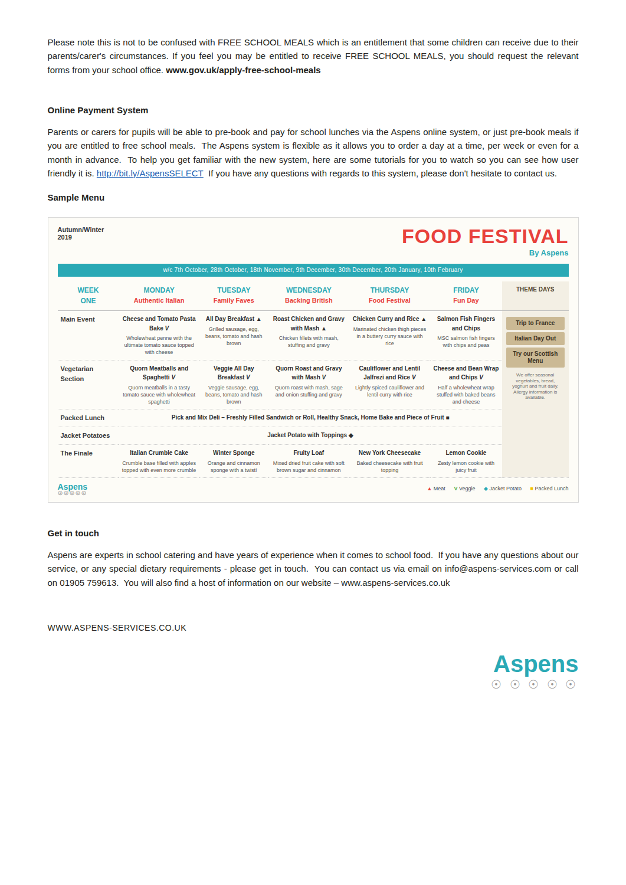Please note this is not to be confused with FREE SCHOOL MEALS which is an entitlement that some children can receive due to their parents/carer's circumstances. If you feel you may be entitled to receive FREE SCHOOL MEALS, you should request the relevant forms from your school office. www.gov.uk/apply-free-school-meals
Online Payment System
Parents or carers for pupils will be able to pre-book and pay for school lunches via the Aspens online system, or just pre-book meals if you are entitled to free school meals. The Aspens system is flexible as it allows you to order a day at a time, per week or even for a month in advance. To help you get familiar with the new system, here are some tutorials for you to watch so you can see how user friendly it is. http://bit.ly/AspensSELECT If you have any questions with regards to this system, please don't hesitate to contact us.
Sample Menu
Autumn/Winter
2019
FOOD FESTIVAL
By Aspens
w/c 7th October, 28th October, 18th November, 9th December, 30th December, 20th January, 10th February
| WEEK ONE | MONDAY Authentic Italian | TUESDAY Family Faves | WEDNESDAY Backing British | THURSDAY Food Festival | FRIDAY Fun Day | THEME DAYS |
| --- | --- | --- | --- | --- | --- | --- |
| Main Event | Cheese and Tomato Pasta Bake V Wholewheat penne with the ultimate tomato sauce topped with cheese | All Day Breakfast ▲ Grilled sausage, egg, beans, tomato and hash brown | Roast Chicken and Gravy with Mash ▲ Chicken fillets with mash, stuffing and gravy | Chicken Curry and Rice ▲ Marinated chicken thigh pieces in a buttery curry sauce with rice | Salmon Fish Fingers and Chips MSC salmon fish fingers with chips and peas | Trip to France Italian Day Out Try our Scottish Menu We offer seasonal vegetables, bread, yoghurt and fruit daily. Allergy information is available. |
| Vegetarian Section | Quorn Meatballs and Spaghetti V Quorn meatballs in a tasty tomato sauce with wholewheat spaghetti | Veggie All Day Breakfast V Veggie sausage, egg, beans, tomato and hash brown | Quorn Roast and Gravy with Mash V Quorn roast with mash, sage and onion stuffing and gravy | Cauliflower and Lentil Jalfrezi and Rice V Lightly spiced cauliflower and lentil curry with rice | Cheese and Bean Wrap and Chips V Half a wholewheat wrap stuffed with baked beans and cheese |
| Packed Lunch | Pick and Mix Deli – Freshly Filled Sandwich or Roll, Healthy Snack, Home Bake and Piece of Fruit ■ |
| Jacket Potatoes | Jacket Potato with Toppings ◆ |
| The Finale | Italian Crumble Cake Crumble base filled with apples topped with even more crumble | Winter Sponge Orange and cinnamon sponge with a twist! | Fruity Loaf Mixed dried fruit cake with soft brown sugar and cinnamon | New York Cheesecake Baked cheesecake with fruit topping | Lemon Cookie Zesty lemon cookie with juicy fruit |
Aspens☉☉☉☉☉
Meat Veggie Jacket Potato Packed Lunch
Get in touch
Aspens are experts in school catering and have years of experience when it comes to school food. If you have any questions about our service, or any special dietary requirements - please get in touch. You can contact us via email on info@aspens-services.com or call on 01905 759613. You will also find a host of information on our website – www.aspens-services.co.uk
WWW.ASPENS-SERVICES.CO.UK
Aspens
☉ ☉ ☉ ☉ ☉